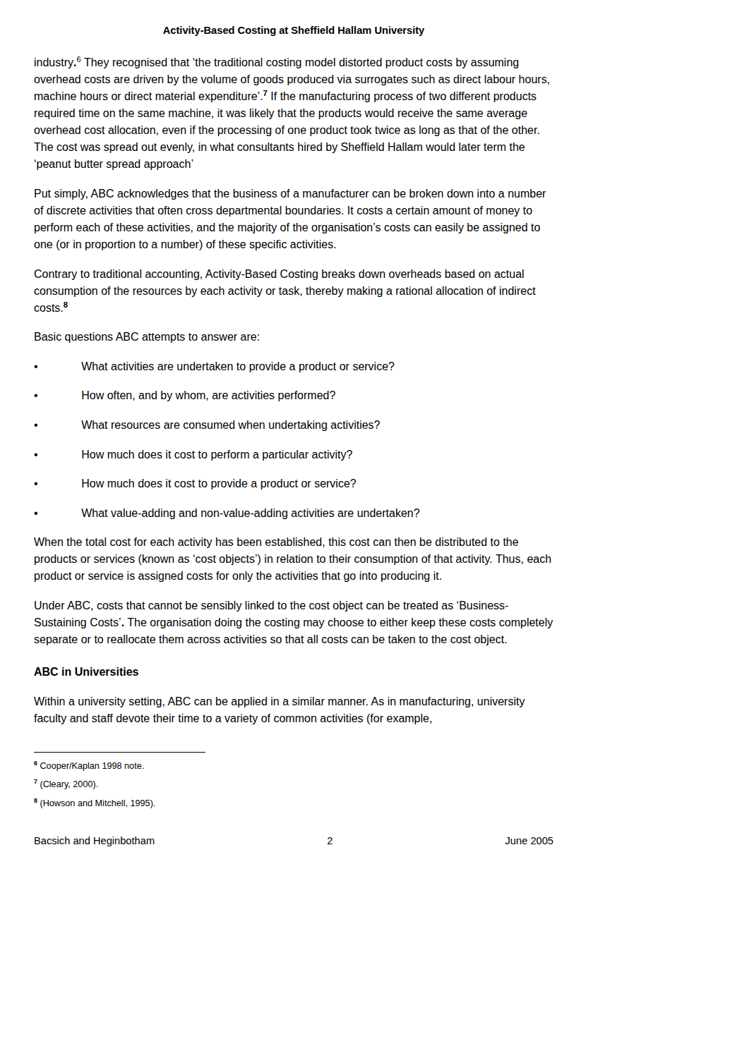Activity-Based Costing at Sheffield Hallam University
industry.6 They recognised that ‘the traditional costing model distorted product costs by assuming overhead costs are driven by the volume of goods produced via surrogates such as direct labour hours, machine hours or direct material expenditure’.7 If the manufacturing process of two different products required time on the same machine, it was likely that the products would receive the same average overhead cost allocation, even if the processing of one product took twice as long as that of the other. The cost was spread out evenly, in what consultants hired by Sheffield Hallam would later term the ‘peanut butter spread approach’
Put simply, ABC acknowledges that the business of a manufacturer can be broken down into a number of discrete activities that often cross departmental boundaries. It costs a certain amount of money to perform each of these activities, and the majority of the organisation’s costs can easily be assigned to one (or in proportion to a number) of these specific activities.
Contrary to traditional accounting, Activity-Based Costing breaks down overheads based on actual consumption of the resources by each activity or task, thereby making a rational allocation of indirect costs.8
Basic questions ABC attempts to answer are:
What activities are undertaken to provide a product or service?
How often, and by whom, are activities performed?
What resources are consumed when undertaking activities?
How much does it cost to perform a particular activity?
How much does it cost to provide a product or service?
What value-adding and non-value-adding activities are undertaken?
When the total cost for each activity has been established, this cost can then be distributed to the products or services (known as ‘cost objects’) in relation to their consumption of that activity. Thus, each product or service is assigned costs for only the activities that go into producing it.
Under ABC, costs that cannot be sensibly linked to the cost object can be treated as ‘Business-Sustaining Costs’. The organisation doing the costing may choose to either keep these costs completely separate or to reallocate them across activities so that all costs can be taken to the cost object.
ABC in Universities
Within a university setting, ABC can be applied in a similar manner. As in manufacturing, university faculty and staff devote their time to a variety of common activities (for example,
6 Cooper/Kaplan 1998 note.
7 (Cleary, 2000).
8 (Howson and Mitchell, 1995).
Bacsich and Heginbotham 2 June 2005